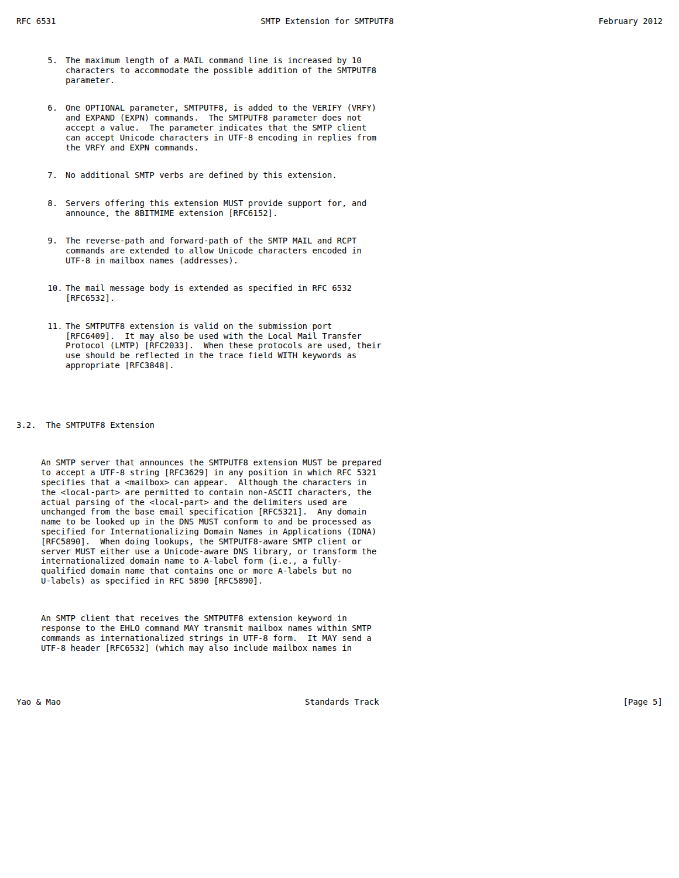RFC 6531 SMTP Extension for SMTPUTF8 February 2012
5. The maximum length of a MAIL command line is increased by 10 characters to accommodate the possible addition of the SMTPUTF8 parameter.
6. One OPTIONAL parameter, SMTPUTF8, is added to the VERIFY (VRFY) and EXPAND (EXPN) commands. The SMTPUTF8 parameter does not accept a value. The parameter indicates that the SMTP client can accept Unicode characters in UTF-8 encoding in replies from the VRFY and EXPN commands.
7. No additional SMTP verbs are defined by this extension.
8. Servers offering this extension MUST provide support for, and announce, the 8BITMIME extension [RFC6152].
9. The reverse-path and forward-path of the SMTP MAIL and RCPT commands are extended to allow Unicode characters encoded in UTF-8 in mailbox names (addresses).
10. The mail message body is extended as specified in RFC 6532 [RFC6532].
11. The SMTPUTF8 extension is valid on the submission port [RFC6409]. It may also be used with the Local Mail Transfer Protocol (LMTP) [RFC2033]. When these protocols are used, their use should be reflected in the trace field WITH keywords as appropriate [RFC3848].
3.2. The SMTPUTF8 Extension
An SMTP server that announces the SMTPUTF8 extension MUST be prepared to accept a UTF-8 string [RFC3629] in any position in which RFC 5321 specifies that a <mailbox> can appear. Although the characters in the <local-part> are permitted to contain non-ASCII characters, the actual parsing of the <local-part> and the delimiters used are unchanged from the base email specification [RFC5321]. Any domain name to be looked up in the DNS MUST conform to and be processed as specified for Internationalizing Domain Names in Applications (IDNA) [RFC5890]. When doing lookups, the SMTPUTF8-aware SMTP client or server MUST either use a Unicode-aware DNS library, or transform the internationalized domain name to A-label form (i.e., a fully- qualified domain name that contains one or more A-labels but no U-labels) as specified in RFC 5890 [RFC5890].
An SMTP client that receives the SMTPUTF8 extension keyword in response to the EHLO command MAY transmit mailbox names within SMTP commands as internationalized strings in UTF-8 form. It MAY send a UTF-8 header [RFC6532] (which may also include mailbox names in
Yao & Mao Standards Track[Page 5]